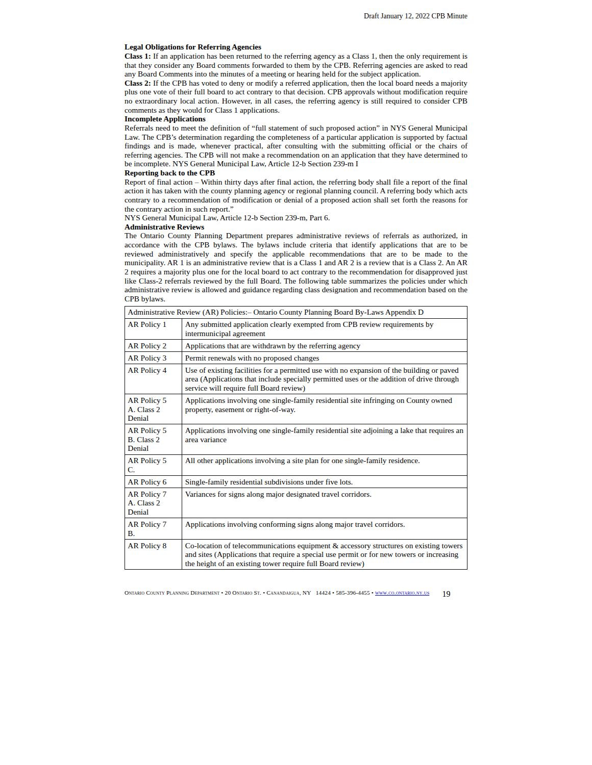Draft January 12, 2022 CPB Minute
Legal Obligations for Referring Agencies
Class 1: If an application has been returned to the referring agency as a Class 1, then the only requirement is that they consider any Board comments forwarded to them by the CPB. Referring agencies are asked to read any Board Comments into the minutes of a meeting or hearing held for the subject application.
Class 2: If the CPB has voted to deny or modify a referred application, then the local board needs a majority plus one vote of their full board to act contrary to that decision. CPB approvals without modification require no extraordinary local action. However, in all cases, the referring agency is still required to consider CPB comments as they would for Class 1 applications.
Incomplete Applications
Referrals need to meet the definition of “full statement of such proposed action” in NYS General Municipal Law. The CPB’s determination regarding the completeness of a particular application is supported by factual findings and is made, whenever practical, after consulting with the submitting official or the chairs of referring agencies. The CPB will not make a recommendation on an application that they have determined to be incomplete. NYS General Municipal Law, Article 12-b Section 239-m I
Reporting back to the CPB
Report of final action – Within thirty days after final action, the referring body shall file a report of the final action it has taken with the county planning agency or regional planning council. A referring body which acts contrary to a recommendation of modification or denial of a proposed action shall set forth the reasons for the contrary action in such report.”
NYS General Municipal Law, Article 12-b Section 239-m, Part 6.
Administrative Reviews
The Ontario County Planning Department prepares administrative reviews of referrals as authorized, in accordance with the CPB bylaws. The bylaws include criteria that identify applications that are to be reviewed administratively and specify the applicable recommendations that are to be made to the municipality. AR 1 is an administrative review that is a Class 1 and AR 2 is a review that is a Class 2. An AR 2 requires a majority plus one for the local board to act contrary to the recommendation for disapproved just like Class-2 referrals reviewed by the full Board. The following table summarizes the policies under which administrative review is allowed and guidance regarding class designation and recommendation based on the CPB bylaws.
| Administrative Review (AR) Policies:– Ontario County Planning Board By-Laws Appendix D |
| AR Policy 1 | Any submitted application clearly exempted from CPB review requirements by intermunicipal agreement |
| AR Policy 2 | Applications that are withdrawn by the referring agency |
| AR Policy 3 | Permit renewals with no proposed changes |
| AR Policy 4 | Use of existing facilities for a permitted use with no expansion of the building or paved area (Applications that include specially permitted uses or the addition of drive through service will require full Board review) |
| AR Policy 5 A. Class 2 Denial | Applications involving one single-family residential site infringing on County owned property, easement or right-of-way. |
| AR Policy 5 B. Class 2 Denial | Applications involving one single-family residential site adjoining a lake that requires an area variance |
| AR Policy 5 C. | All other applications involving a site plan for one single-family residence. |
| AR Policy 6 | Single-family residential subdivisions under five lots. |
| AR Policy 7 A. Class 2 Denial | Variances for signs along major designated travel corridors. |
| AR Policy 7 B. | Applications involving conforming signs along major travel corridors. |
| AR Policy 8 | Co-location of telecommunications equipment & accessory structures on existing towers and sites (Applications that require a special use permit or for new towers or increasing the height of an existing tower require full Board review) |
19 Ontario County Planning Department • 20 Ontario St. • Canandaigua, NY 14424 • 585-396-4455 • www.co.ontario.ny.us